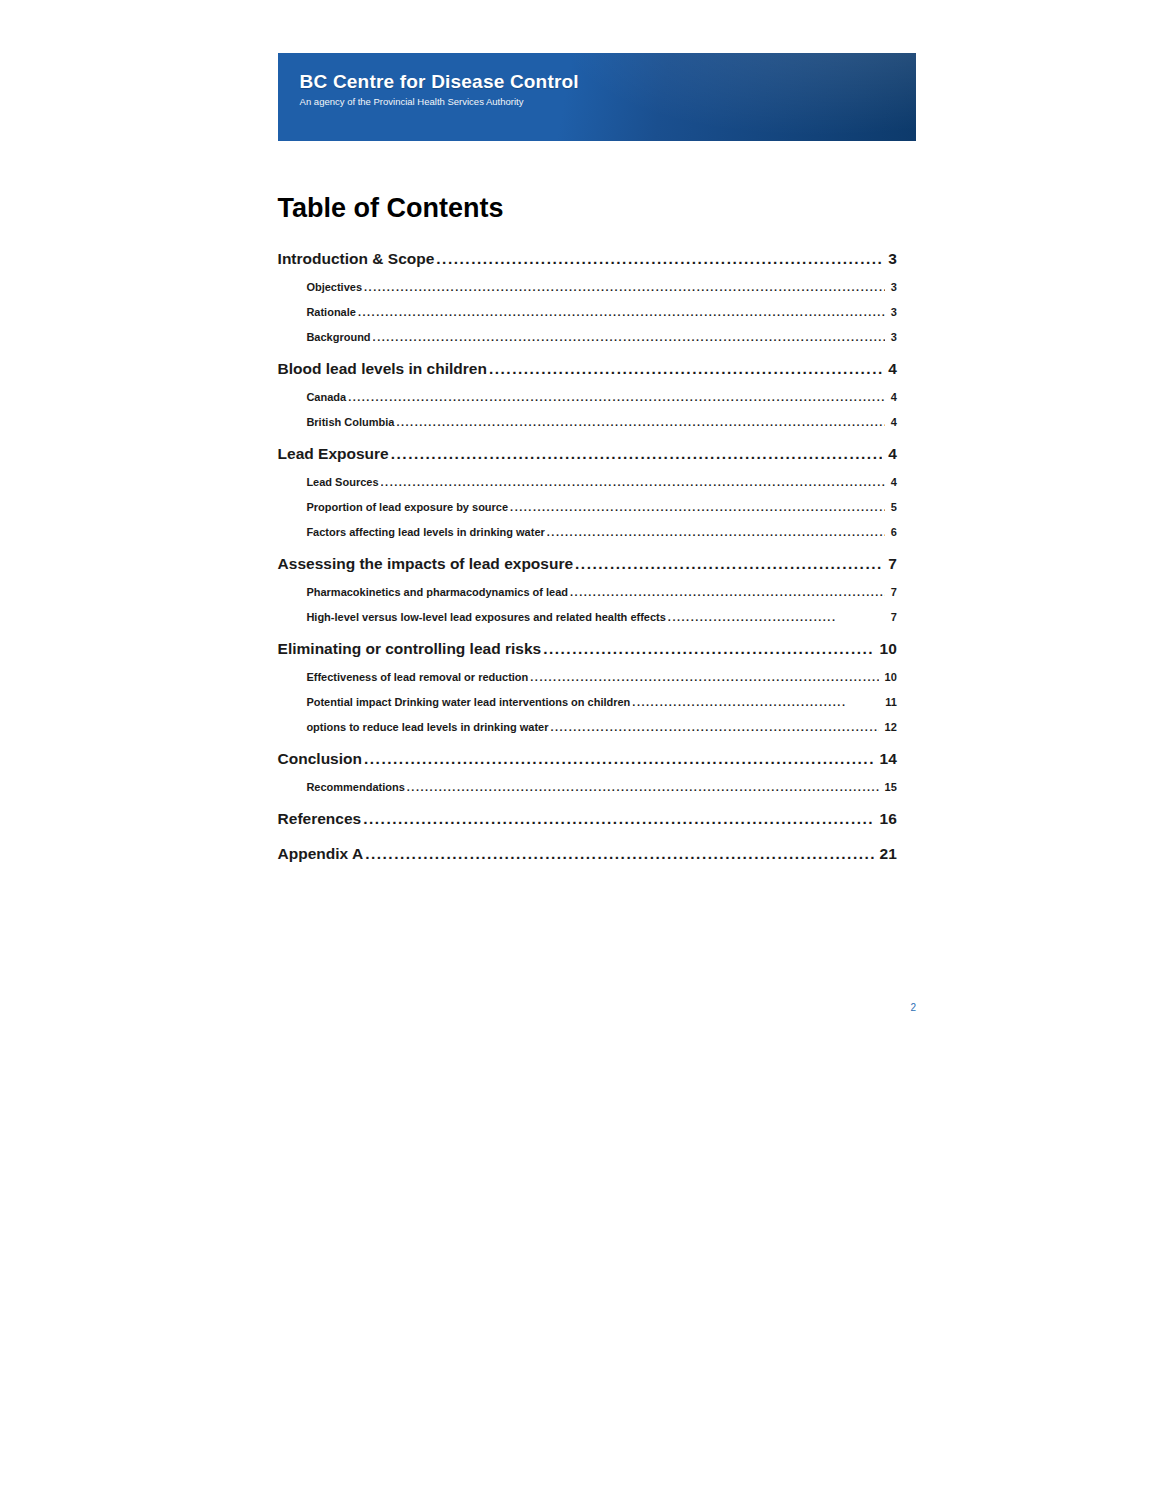BC Centre for Disease Control
An agency of the Provincial Health Services Authority
Table of Contents
Introduction & Scope .................................................................................................. 3
Objectives ................................................................................................................................. 3
Rationale .................................................................................................................................. 3
Background ............................................................................................................................... 3
Blood lead levels in children ..................................................................................... 4
Canada .................................................................................................................................... 4
British Columbia ....................................................................................................................... 4
Lead Exposure ......................................................................................................... 4
Lead Sources ............................................................................................................................. 4
Proportion of lead exposure by source ......................................................................................... 5
Factors affecting lead levels in drinking water ............................................................................. 6
Assessing the impacts of lead exposure .................................................................... 7
Pharmacokinetics and pharmacodynamics of lead ....................................................................... 7
High-level versus low-level lead exposures and related health effects ..................................... 7
Eliminating or controlling lead risks ....................................................................... 10
Effectiveness of lead removal or reduction ................................................................................. 10
Potential impact Drinking water lead interventions on children ............................................... 11
options to reduce lead levels in drinking water ......................................................................... 12
Conclusion ............................................................................................................. 14
Recommendations .................................................................................................................... 15
References ............................................................................................................. 16
Appendix A ............................................................................................................. 21
2